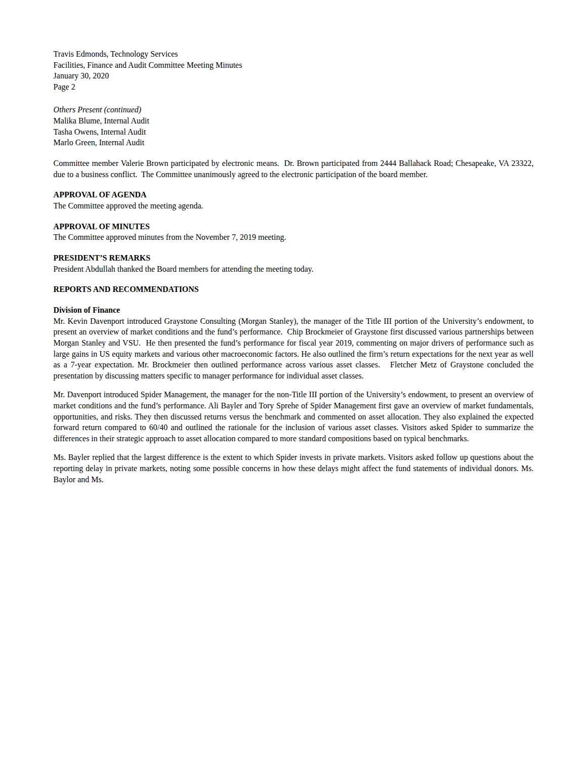Travis Edmonds, Technology Services
Facilities, Finance and Audit Committee Meeting Minutes
January 30, 2020
Page 2
Others Present (continued)
Malika Blume, Internal Audit
Tasha Owens, Internal Audit
Marlo Green, Internal Audit
Committee member Valerie Brown participated by electronic means. Dr. Brown participated from 2444 Ballahack Road; Chesapeake, VA 23322, due to a business conflict. The Committee unanimously agreed to the electronic participation of the board member.
Approval of Agenda
The Committee approved the meeting agenda.
Approval of Minutes
The Committee approved minutes from the November 7, 2019 meeting.
President’s Remarks
President Abdullah thanked the Board members for attending the meeting today.
Reports and Recommendations
Division of Finance
Mr. Kevin Davenport introduced Graystone Consulting (Morgan Stanley), the manager of the Title III portion of the University’s endowment, to present an overview of market conditions and the fund’s performance. Chip Brockmeier of Graystone first discussed various partnerships between Morgan Stanley and VSU. He then presented the fund’s performance for fiscal year 2019, commenting on major drivers of performance such as large gains in US equity markets and various other macroeconomic factors. He also outlined the firm’s return expectations for the next year as well as a 7-year expectation. Mr. Brockmeier then outlined performance across various asset classes. Fletcher Metz of Graystone concluded the presentation by discussing matters specific to manager performance for individual asset classes.
Mr. Davenport introduced Spider Management, the manager for the non-Title III portion of the University’s endowment, to present an overview of market conditions and the fund’s performance. Ali Bayler and Tory Sprehe of Spider Management first gave an overview of market fundamentals, opportunities, and risks. They then discussed returns versus the benchmark and commented on asset allocation. They also explained the expected forward return compared to 60/40 and outlined the rationale for the inclusion of various asset classes. Visitors asked Spider to summarize the differences in their strategic approach to asset allocation compared to more standard compositions based on typical benchmarks.
Ms. Bayler replied that the largest difference is the extent to which Spider invests in private markets. Visitors asked follow up questions about the reporting delay in private markets, noting some possible concerns in how these delays might affect the fund statements of individual donors. Ms. Baylor and Ms.